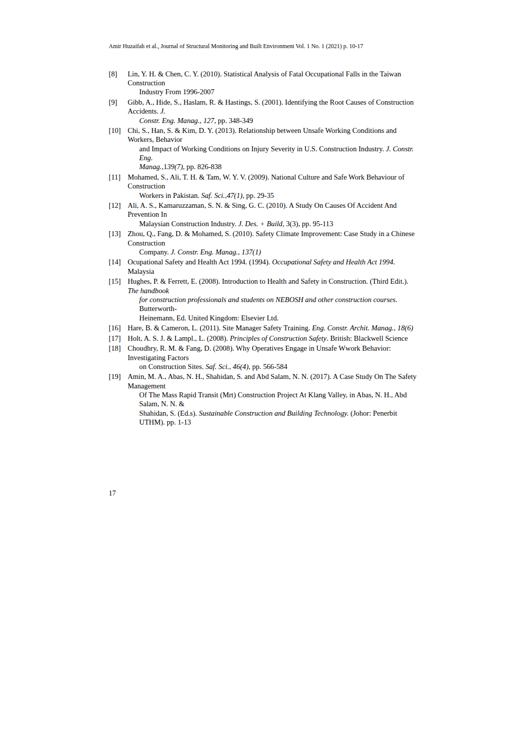Amir Huzaifah et al., Journal of Structural Monitoring and Built Environment Vol. 1 No. 1 (2021) p. 10-17
[8] Lin, Y. H. & Chen, C. Y. (2010). Statistical Analysis of Fatal Occupational Falls in the Taiwan ConstructionIndustry From 1996-2007
[9] Gibb, A., Hide, S., Haslam, R. & Hastings, S. (2001). Identifying the Root Causes of Construction Accidents. J. Constr. Eng. Manag., 127, pp. 348-349
[10] Chi, S., Han, S. & Kim, D. Y. (2013). Relationship between Unsafe Working Conditions and Workers, Behaviorand Impact of Working Conditions on Injury Severity in U.S. Construction Industry. J. Constr. Eng. Manag., 139(7), pp. 826-838
[11] Mohamed, S., Ali, T. H. & Tam, W. Y. V. (2009). National Culture and Safe Work Behaviour of ConstructionWorkers in Pakistan. Saf. Sci.,47(1), pp. 29-35
[12] Ali, A. S., Kamaruzzaman, S. N. & Sing, G. C. (2010). A Study On Causes Of Accident And Prevention InMalaysian Construction Industry. J. Des. + Build, 3(3), pp. 95-113
[13] Zhou, Q., Fang, D. & Mohamed, S. (2010). Safety Climate Improvement: Case Study in a Chinese ConstructionCompany. J. Constr. Eng. Manag., 137(1)
[14] Ocupational Safety and Health Act 1994. (1994). Occupational Safety and Health Act 1994. Malaysia
[15] Hughes, P. & Ferrett, E. (2008). Introduction to Health and Safety in Construction. (Third Edit.). The handbook for construction professionals and students on NEBOSH and other construction courses. Butterworth-Heinemann, Ed. United Kingdom: Elsevier Ltd.
[16] Hare, B. & Cameron, L. (2011). Site Manager Safety Training. Eng. Constr. Archit. Manag., 18(6)
[17] Holt, A. S. J. & Lampl., L. (2008). Principles of Construction Safety. British: Blackwell Science
[18] Choudhry, R. M. & Fang, D. (2008). Why Operatives Engage in Unsafe Wwork Behavior: Investigating Factorson Construction Sites. Saf. Sci., 46(4), pp. 566-584
[19] Amin, M. A., Abas, N. H., Shahidan, S. and Abd Salam, N. N. (2017). A Case Study On The Safety ManagementOf The Mass Rapid Transit (Mrt) Construction Project At Klang Valley, in Abas, N. H., Abd Salam, N. N. &Shahidan, S. (Ed.s). Sustainable Construction and Building Technology. (Johor: Penerbit UTHM). pp. 1-13
17